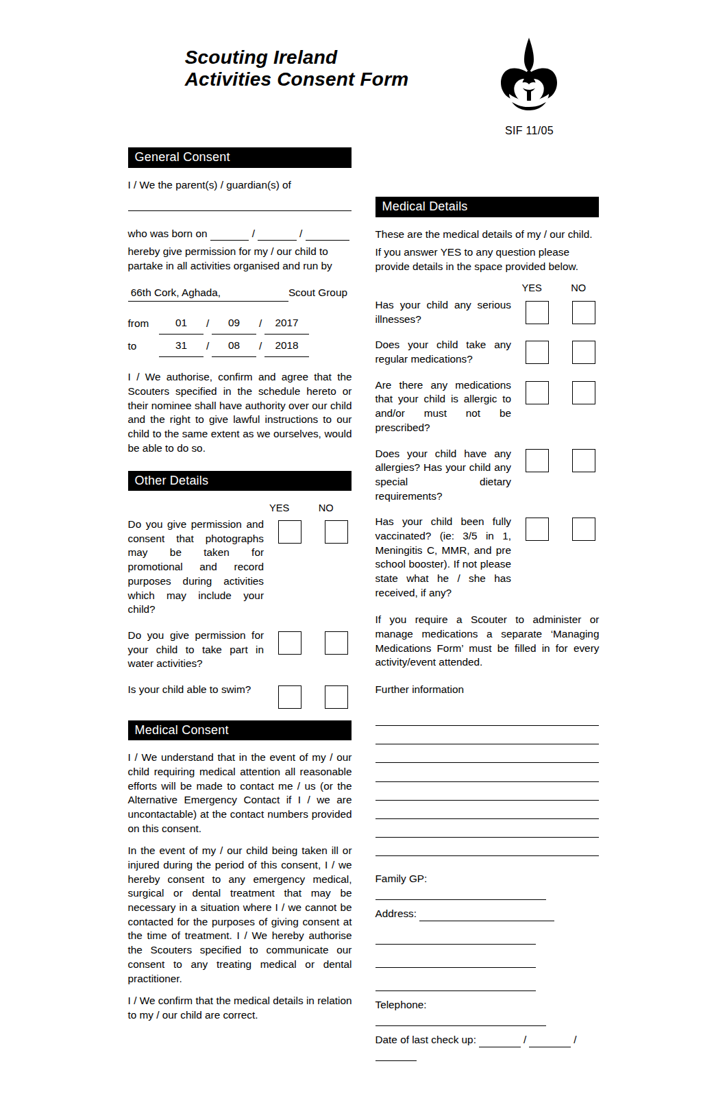Scouting Ireland
Activities Consent Form
SIF 11/05
General Consent
I / We the parent(s) / guardian(s) of
who was born on / /
hereby give permission for my / our child to partake in all activities organised and run by
66th Cork, Aghada, Scout Group
from 01 / 09 / 2017
to 31 / 08 / 2018
I / We authorise, confirm and agree that the Scouters specified in the schedule hereto or their nominee shall have authority over our child and the right to give lawful instructions to our child to the same extent as we ourselves, would be able to do so.
Other Details
YES NO
Do you give permission and consent that photographs may be taken for promotional and record purposes during activities which may include your child?
Do you give permission for your child to take part in water activities?
Is your child able to swim?
Medical Consent
I / We understand that in the event of my / our child requiring medical attention all reasonable efforts will be made to contact me / us (or the Alternative Emergency Contact if I / we are uncontactable) at the contact numbers provided on this consent.
In the event of my / our child being taken ill or injured during the period of this consent, I / we hereby consent to any emergency medical, surgical or dental treatment that may be necessary in a situation where I / we cannot be contacted for the purposes of giving consent at the time of treatment. I / We hereby authorise the Scouters specified to communicate our consent to any treating medical or dental practitioner.
I / We confirm that the medical details in relation to my / our child are correct.
Medical Details
These are the medical details of my / our child.
If you answer YES to any question please provide details in the space provided below.
YES NO
Has your child any serious illnesses?
Does your child take any regular medications?
Are there any medications that your child is allergic to and/or must not be prescribed?
Does your child have any allergies? Has your child any special dietary requirements?
Has your child been fully vaccinated? (ie: 3/5 in 1, Meningitis C, MMR, and pre school booster). If not please state what he / she has received, if any?
If you require a Scouter to administer or manage medications a separate ‘Managing Medications Form’ must be filled in for every activity/event attended.
Further information
Family GP:
Address:
Telephone:
Date of last check up: / /